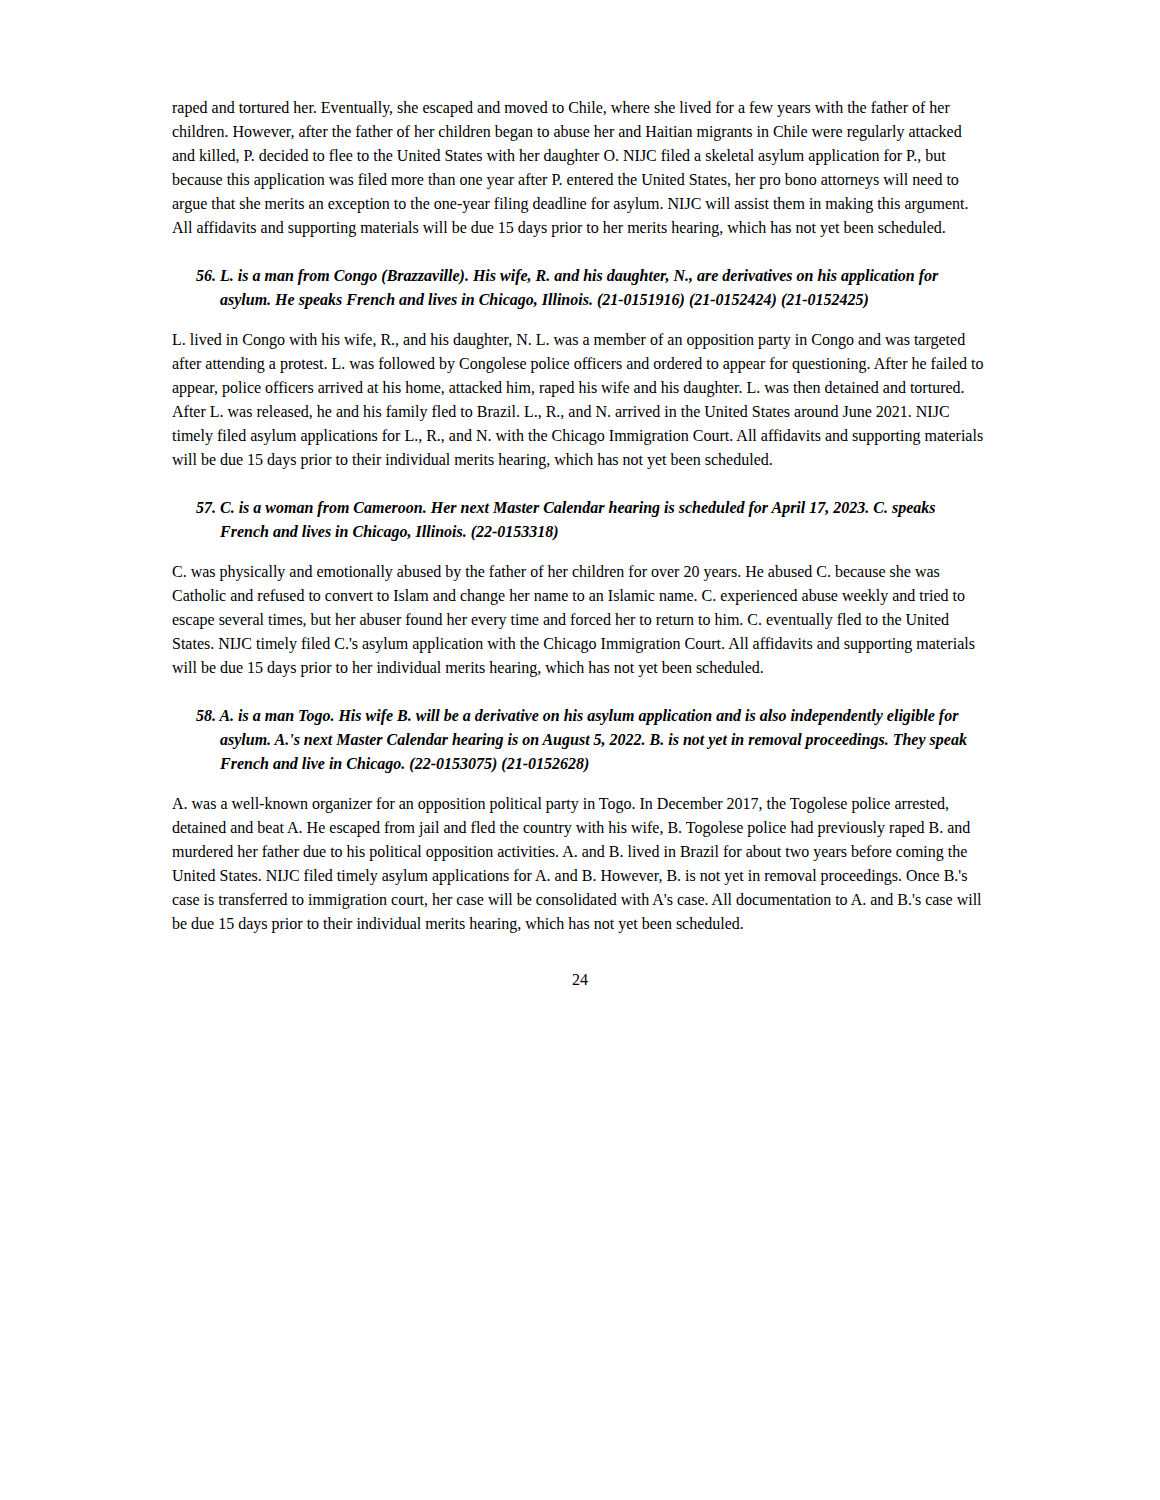raped and tortured her. Eventually, she escaped and moved to Chile, where she lived for a few years with the father of her children. However, after the father of her children began to abuse her and Haitian migrants in Chile were regularly attacked and killed, P. decided to flee to the United States with her daughter O. NIJC filed a skeletal asylum application for P., but because this application was filed more than one year after P. entered the United States, her pro bono attorneys will need to argue that she merits an exception to the one-year filing deadline for asylum. NIJC will assist them in making this argument. All affidavits and supporting materials will be due 15 days prior to her merits hearing, which has not yet been scheduled.
56. L. is a man from Congo (Brazzaville). His wife, R. and his daughter, N., are derivatives on his application for asylum. He speaks French and lives in Chicago, Illinois. (21-0151916) (21-0152424) (21-0152425)
L. lived in Congo with his wife, R., and his daughter, N. L. was a member of an opposition party in Congo and was targeted after attending a protest. L. was followed by Congolese police officers and ordered to appear for questioning. After he failed to appear, police officers arrived at his home, attacked him, raped his wife and his daughter. L. was then detained and tortured. After L. was released, he and his family fled to Brazil. L., R., and N. arrived in the United States around June 2021. NIJC timely filed asylum applications for L., R., and N. with the Chicago Immigration Court. All affidavits and supporting materials will be due 15 days prior to their individual merits hearing, which has not yet been scheduled.
57. C. is a woman from Cameroon. Her next Master Calendar hearing is scheduled for April 17, 2023. C. speaks French and lives in Chicago, Illinois. (22-0153318)
C. was physically and emotionally abused by the father of her children for over 20 years. He abused C. because she was Catholic and refused to convert to Islam and change her name to an Islamic name. C. experienced abuse weekly and tried to escape several times, but her abuser found her every time and forced her to return to him. C. eventually fled to the United States. NIJC timely filed C.'s asylum application with the Chicago Immigration Court. All affidavits and supporting materials will be due 15 days prior to her individual merits hearing, which has not yet been scheduled.
58. A. is a man Togo. His wife B. will be a derivative on his asylum application and is also independently eligible for asylum. A.'s next Master Calendar hearing is on August 5, 2022. B. is not yet in removal proceedings. They speak French and live in Chicago. (22-0153075) (21-0152628)
A. was a well-known organizer for an opposition political party in Togo. In December 2017, the Togolese police arrested, detained and beat A. He escaped from jail and fled the country with his wife, B. Togolese police had previously raped B. and murdered her father due to his political opposition activities. A. and B. lived in Brazil for about two years before coming the United States. NIJC filed timely asylum applications for A. and B. However, B. is not yet in removal proceedings. Once B.'s case is transferred to immigration court, her case will be consolidated with A's case. All documentation to A. and B.'s case will be due 15 days prior to their individual merits hearing, which has not yet been scheduled.
24